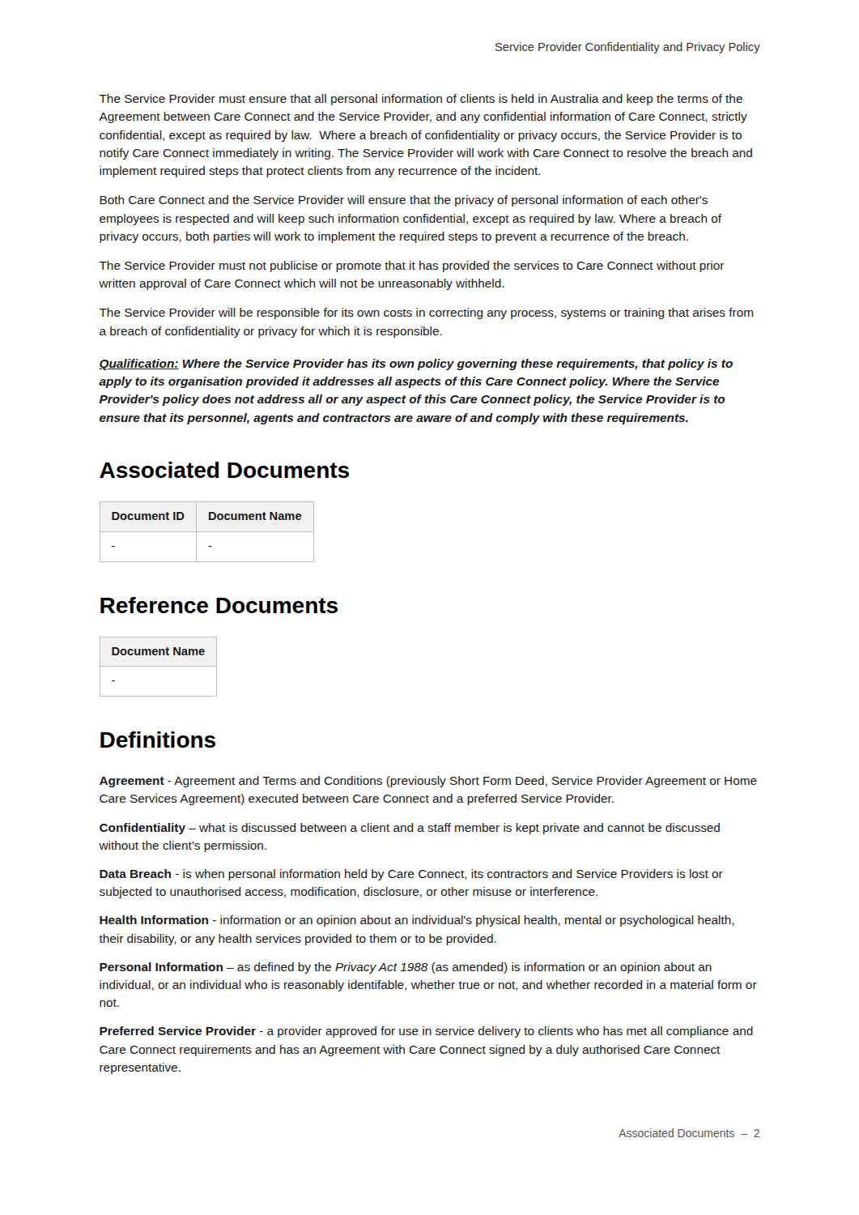Service Provider Confidentiality and Privacy Policy
The Service Provider must ensure that all personal information of clients is held in Australia and keep the terms of the Agreement between Care Connect and the Service Provider, and any confidential information of Care Connect, strictly confidential, except as required by law. Where a breach of confidentiality or privacy occurs, the Service Provider is to notify Care Connect immediately in writing. The Service Provider will work with Care Connect to resolve the breach and implement required steps that protect clients from any recurrence of the incident.
Both Care Connect and the Service Provider will ensure that the privacy of personal information of each other's employees is respected and will keep such information confidential, except as required by law. Where a breach of privacy occurs, both parties will work to implement the required steps to prevent a recurrence of the breach.
The Service Provider must not publicise or promote that it has provided the services to Care Connect without prior written approval of Care Connect which will not be unreasonably withheld.
The Service Provider will be responsible for its own costs in correcting any process, systems or training that arises from a breach of confidentiality or privacy for which it is responsible.
Qualification: Where the Service Provider has its own policy governing these requirements, that policy is to apply to its organisation provided it addresses all aspects of this Care Connect policy. Where the Service Provider's policy does not address all or any aspect of this Care Connect policy, the Service Provider is to ensure that its personnel, agents and contractors are aware of and comply with these requirements.
Associated Documents
| Document ID | Document Name |
| --- | --- |
| - | - |
Reference Documents
| Document Name |
| --- |
| - |
Definitions
Agreement - Agreement and Terms and Conditions (previously Short Form Deed, Service Provider Agreement or Home Care Services Agreement) executed between Care Connect and a preferred Service Provider.
Confidentiality – what is discussed between a client and a staff member is kept private and cannot be discussed without the client’s permission.
Data Breach - is when personal information held by Care Connect, its contractors and Service Providers is lost or subjected to unauthorised access, modification, disclosure, or other misuse or interference.
Health Information - information or an opinion about an individual's physical health, mental or psychological health, their disability, or any health services provided to them or to be provided.
Personal Information – as defined by the Privacy Act 1988 (as amended) is information or an opinion about an individual, or an individual who is reasonably identifable, whether true or not, and whether recorded in a material form or not.
Preferred Service Provider - a provider approved for use in service delivery to clients who has met all compliance and Care Connect requirements and has an Agreement with Care Connect signed by a duly authorised Care Connect representative.
Associated Documents – 2